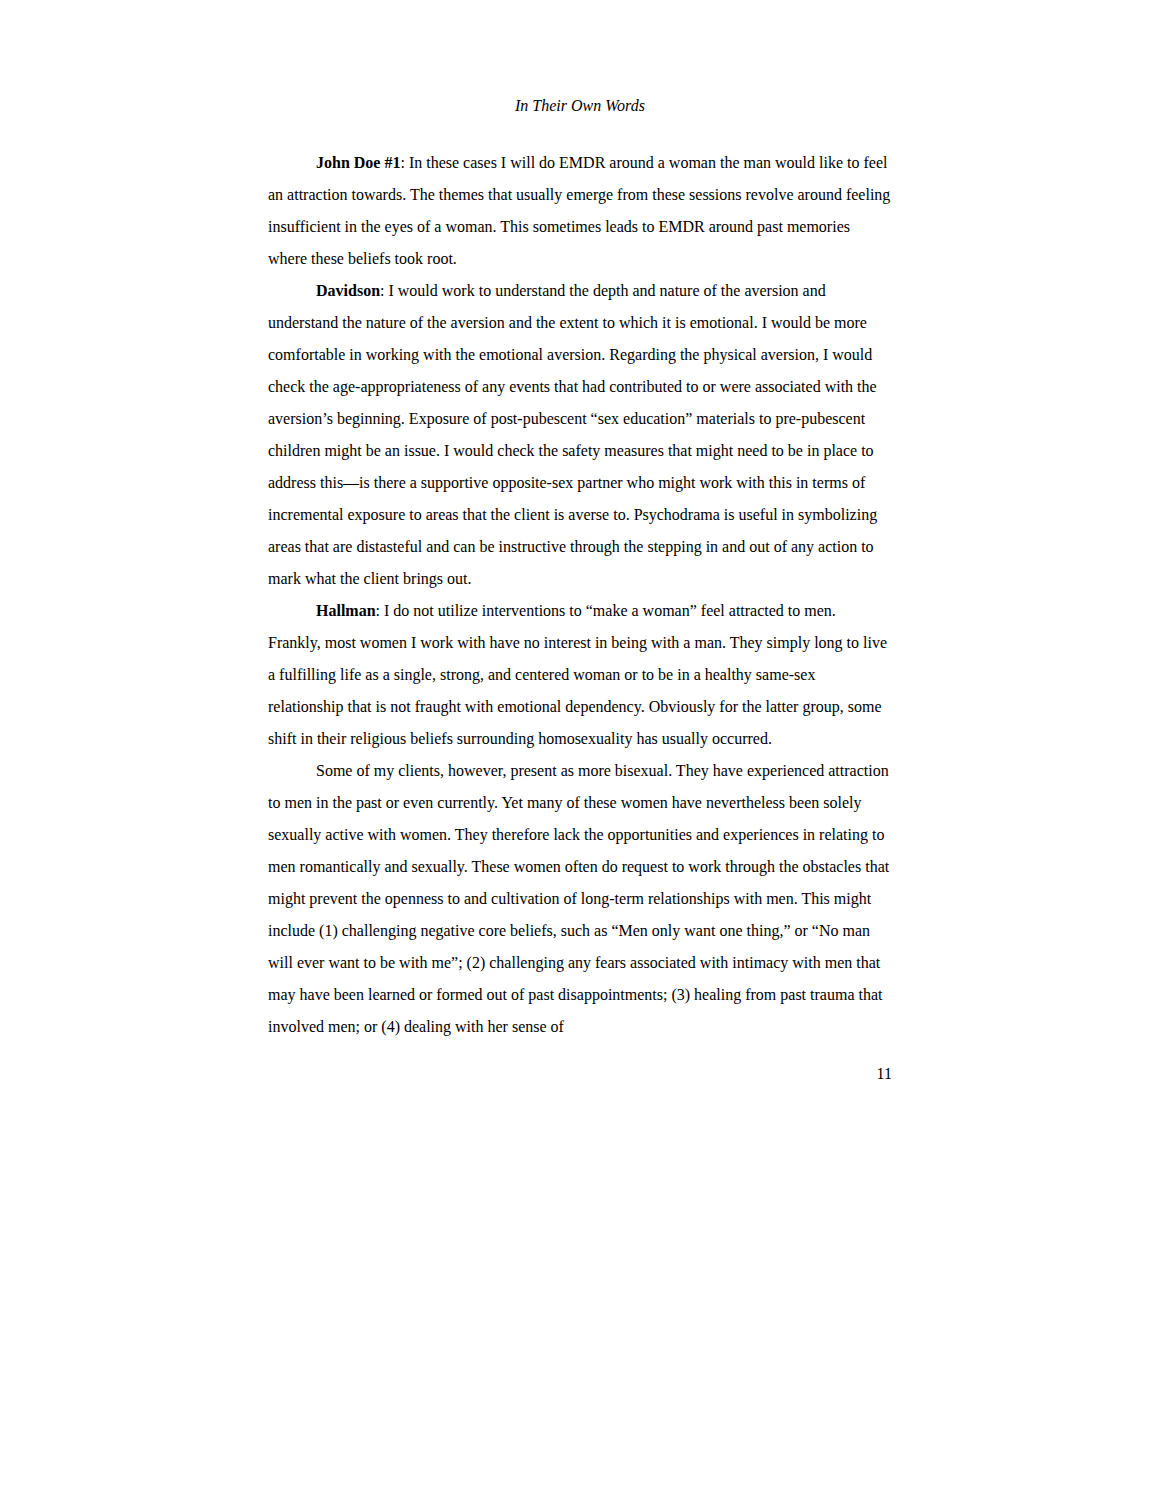In Their Own Words
John Doe #1: In these cases I will do EMDR around a woman the man would like to feel an attraction towards. The themes that usually emerge from these sessions revolve around feeling insufficient in the eyes of a woman. This sometimes leads to EMDR around past memories where these beliefs took root.
Davidson: I would work to understand the depth and nature of the aversion and understand the nature of the aversion and the extent to which it is emotional. I would be more comfortable in working with the emotional aversion. Regarding the physical aversion, I would check the age-appropriateness of any events that had contributed to or were associated with the aversion’s beginning. Exposure of post-pubescent “sex education” materials to pre-pubescent children might be an issue. I would check the safety measures that might need to be in place to address this—is there a supportive opposite-sex partner who might work with this in terms of incremental exposure to areas that the client is averse to. Psychodrama is useful in symbolizing areas that are distasteful and can be instructive through the stepping in and out of any action to mark what the client brings out.
Hallman: I do not utilize interventions to “make a woman” feel attracted to men. Frankly, most women I work with have no interest in being with a man. They simply long to live a fulfilling life as a single, strong, and centered woman or to be in a healthy same-sex relationship that is not fraught with emotional dependency. Obviously for the latter group, some shift in their religious beliefs surrounding homosexuality has usually occurred.
Some of my clients, however, present as more bisexual. They have experienced attraction to men in the past or even currently. Yet many of these women have nevertheless been solely sexually active with women. They therefore lack the opportunities and experiences in relating to men romantically and sexually. These women often do request to work through the obstacles that might prevent the openness to and cultivation of long-term relationships with men. This might include (1) challenging negative core beliefs, such as “Men only want one thing,” or “No man will ever want to be with me”; (2) challenging any fears associated with intimacy with men that may have been learned or formed out of past disappointments; (3) healing from past trauma that involved men; or (4) dealing with her sense of
11